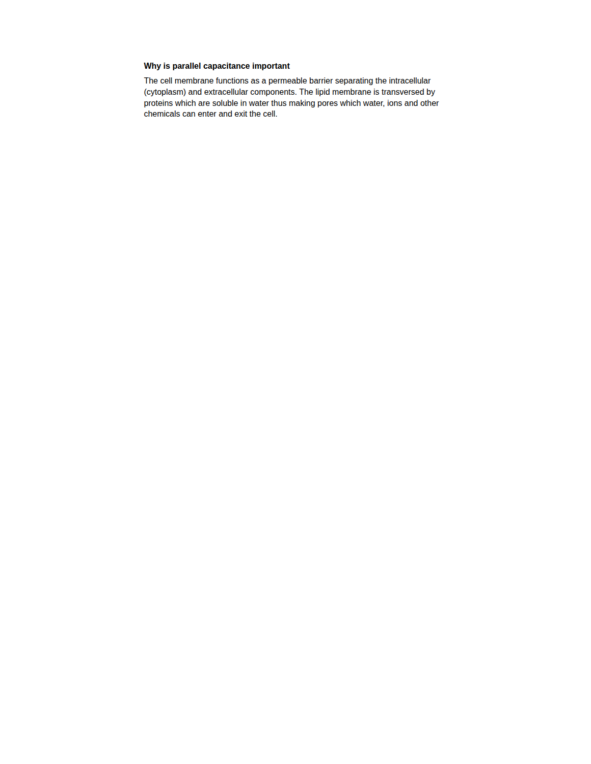Why is parallel capacitance important
The cell membrane functions as a permeable barrier separating the intracellular (cytoplasm) and extracellular components. The lipid membrane is transversed by proteins which are soluble in water thus making pores which water, ions and other chemicals can enter and exit the cell.